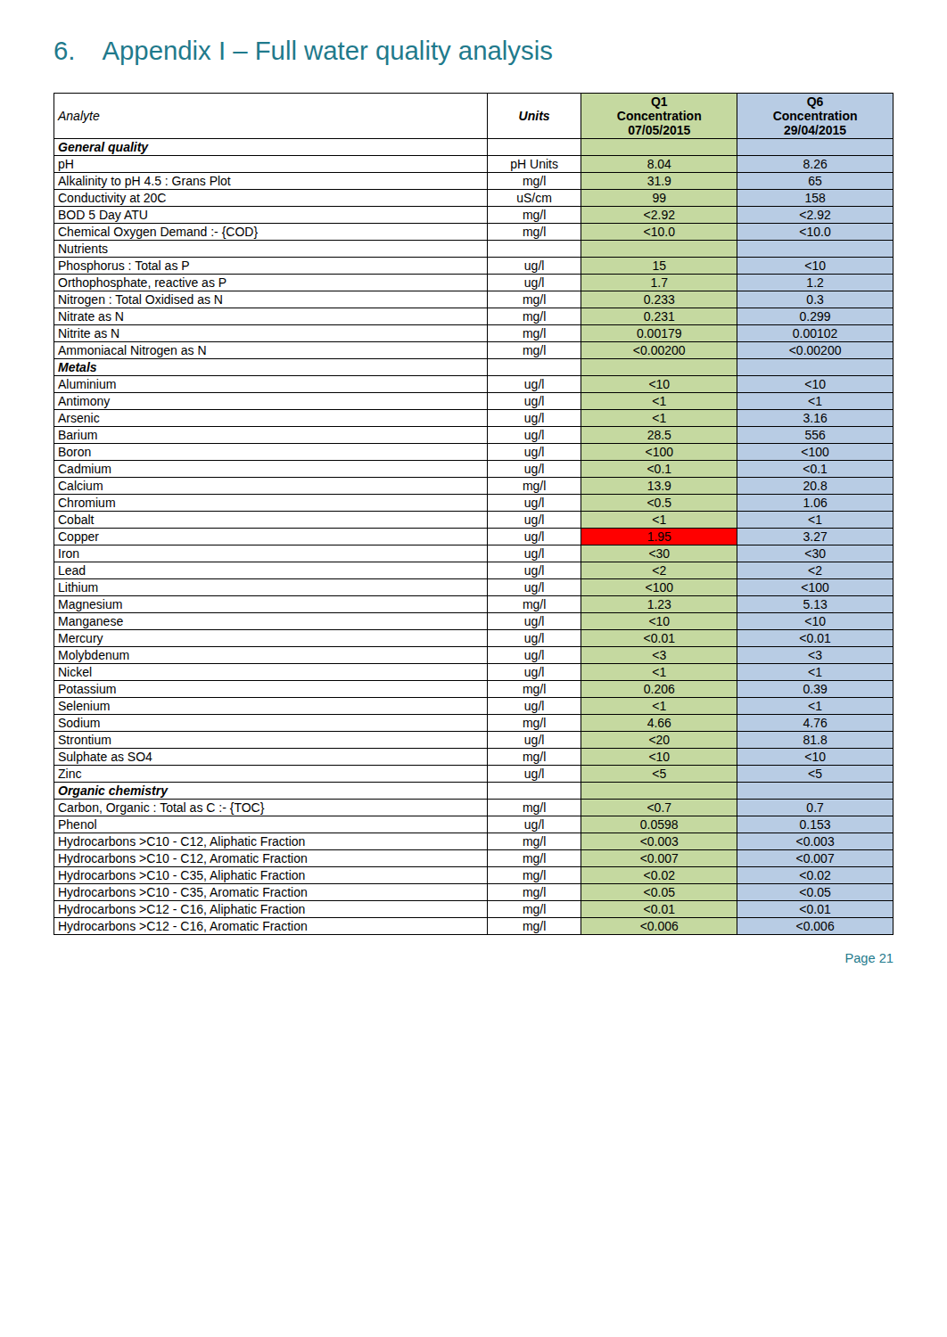6. Appendix I – Full water quality analysis
| Analyte | Units | Q1 Concentration 07/05/2015 | Q6 Concentration 29/04/2015 |
| --- | --- | --- | --- |
| General quality | | | |
| pH | pH Units | 8.04 | 8.26 |
| Alkalinity to pH 4.5 : Grans Plot | mg/l | 31.9 | 65 |
| Conductivity at 20C | uS/cm | 99 | 158 |
| BOD 5 Day ATU | mg/l | <2.92 | <2.92 |
| Chemical Oxygen Demand :- {COD} | mg/l | <10.0 | <10.0 |
| Nutrients | | | |
| Phosphorus : Total as P | ug/l | 15 | <10 |
| Orthophosphate, reactive as P | ug/l | 1.7 | 1.2 |
| Nitrogen : Total Oxidised as N | mg/l | 0.233 | 0.3 |
| Nitrate as N | mg/l | 0.231 | 0.299 |
| Nitrite as N | mg/l | 0.00179 | 0.00102 |
| Ammoniacal Nitrogen as N | mg/l | <0.00200 | <0.00200 |
| Metals | | | |
| Aluminium | ug/l | <10 | <10 |
| Antimony | ug/l | <1 | <1 |
| Arsenic | ug/l | <1 | 3.16 |
| Barium | ug/l | 28.5 | 556 |
| Boron | ug/l | <100 | <100 |
| Cadmium | ug/l | <0.1 | <0.1 |
| Calcium | mg/l | 13.9 | 20.8 |
| Chromium | ug/l | <0.5 | 1.06 |
| Cobalt | ug/l | <1 | <1 |
| Copper | ug/l | 1.95 | 3.27 |
| Iron | ug/l | <30 | <30 |
| Lead | ug/l | <2 | <2 |
| Lithium | ug/l | <100 | <100 |
| Magnesium | mg/l | 1.23 | 5.13 |
| Manganese | ug/l | <10 | <10 |
| Mercury | ug/l | <0.01 | <0.01 |
| Molybdenum | ug/l | <3 | <3 |
| Nickel | ug/l | <1 | <1 |
| Potassium | mg/l | 0.206 | 0.39 |
| Selenium | ug/l | <1 | <1 |
| Sodium | mg/l | 4.66 | 4.76 |
| Strontium | ug/l | <20 | 81.8 |
| Sulphate as SO4 | mg/l | <10 | <10 |
| Zinc | ug/l | <5 | <5 |
| Organic chemistry | | | |
| Carbon, Organic : Total as C :- {TOC} | mg/l | <0.7 | 0.7 |
| Phenol | ug/l | 0.0598 | 0.153 |
| Hydrocarbons >C10 - C12, Aliphatic Fraction | mg/l | <0.003 | <0.003 |
| Hydrocarbons >C10 - C12, Aromatic Fraction | mg/l | <0.007 | <0.007 |
| Hydrocarbons >C10 - C35, Aliphatic Fraction | mg/l | <0.02 | <0.02 |
| Hydrocarbons >C10 - C35, Aromatic Fraction | mg/l | <0.05 | <0.05 |
| Hydrocarbons >C12 - C16, Aliphatic Fraction | mg/l | <0.01 | <0.01 |
| Hydrocarbons >C12 - C16, Aromatic Fraction | mg/l | <0.006 | <0.006 |
Page 21